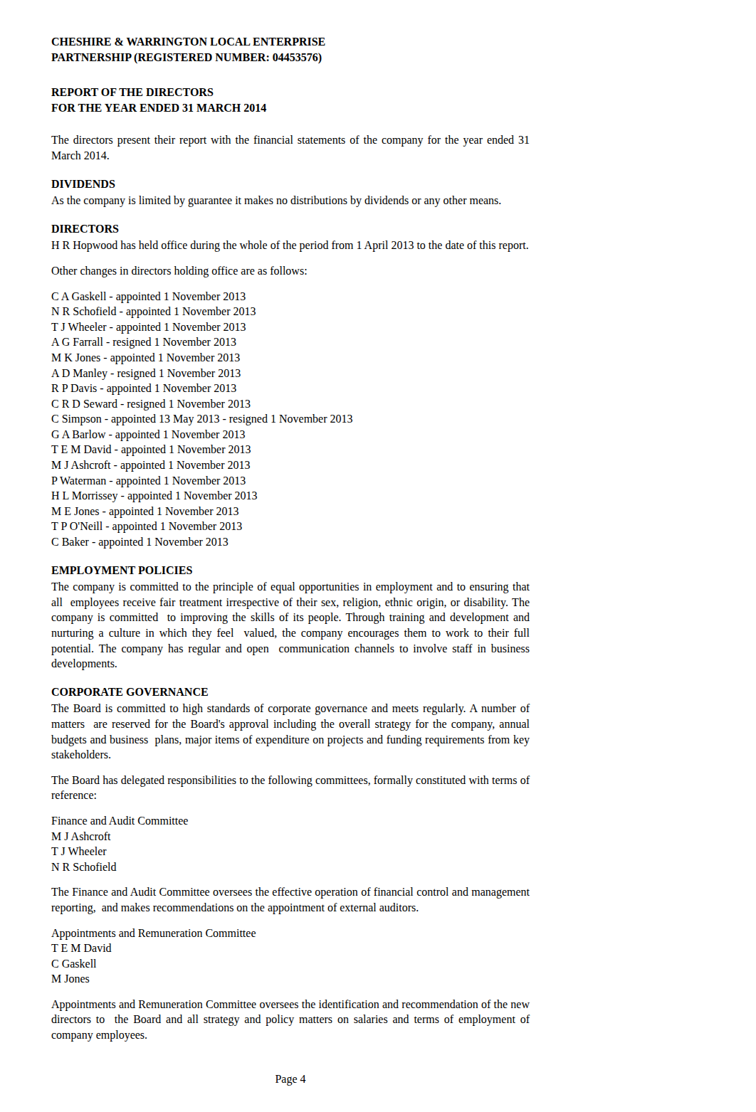CHESHIRE & WARRINGTON LOCAL ENTERPRISE
PARTNERSHIP (REGISTERED NUMBER: 04453576)
REPORT OF THE DIRECTORS
FOR THE YEAR ENDED 31 MARCH 2014
The directors present their report with the financial statements of the company for the year ended 31 March 2014.
Dividends
As the company is limited by guarantee it makes no distributions by dividends or any other means.
Directors
H R Hopwood has held office during the whole of the period from 1 April 2013 to the date of this report.
Other changes in directors holding office are as follows:
C A Gaskell - appointed 1 November 2013
N R Schofield - appointed 1 November 2013
T J Wheeler - appointed 1 November 2013
A G Farrall - resigned 1 November 2013
M K Jones - appointed 1 November 2013
A D Manley - resigned 1 November 2013
R P Davis - appointed 1 November 2013
C R D Seward - resigned 1 November 2013
C Simpson - appointed 13 May 2013 - resigned 1 November 2013
G A Barlow - appointed 1 November 2013
T E M David - appointed 1 November 2013
M J Ashcroft - appointed 1 November 2013
P Waterman - appointed 1 November 2013
H L Morrissey - appointed 1 November 2013
M E Jones - appointed 1 November 2013
T P O'Neill - appointed 1 November 2013
C Baker - appointed 1 November 2013
Employment Policies
The company is committed to the principle of equal opportunities in employment and to ensuring that all employees receive fair treatment irrespective of their sex, religion, ethnic origin, or disability. The company is committed to improving the skills of its people. Through training and development and nurturing a culture in which they feel valued, the company encourages them to work to their full potential. The company has regular and open communication channels to involve staff in business developments.
Corporate Governance
The Board is committed to high standards of corporate governance and meets regularly. A number of matters are reserved for the Board's approval including the overall strategy for the company, annual budgets and business plans, major items of expenditure on projects and funding requirements from key stakeholders.
The Board has delegated responsibilities to the following committees, formally constituted with terms of reference:
Finance and Audit Committee
M J Ashcroft
T J Wheeler
N R Schofield
The Finance and Audit Committee oversees the effective operation of financial control and management reporting, and makes recommendations on the appointment of external auditors.
Appointments and Remuneration Committee
T E M David
C Gaskell
M Jones
Appointments and Remuneration Committee oversees the identification and recommendation of the new directors to the Board and all strategy and policy matters on salaries and terms of employment of company employees.
Page 4